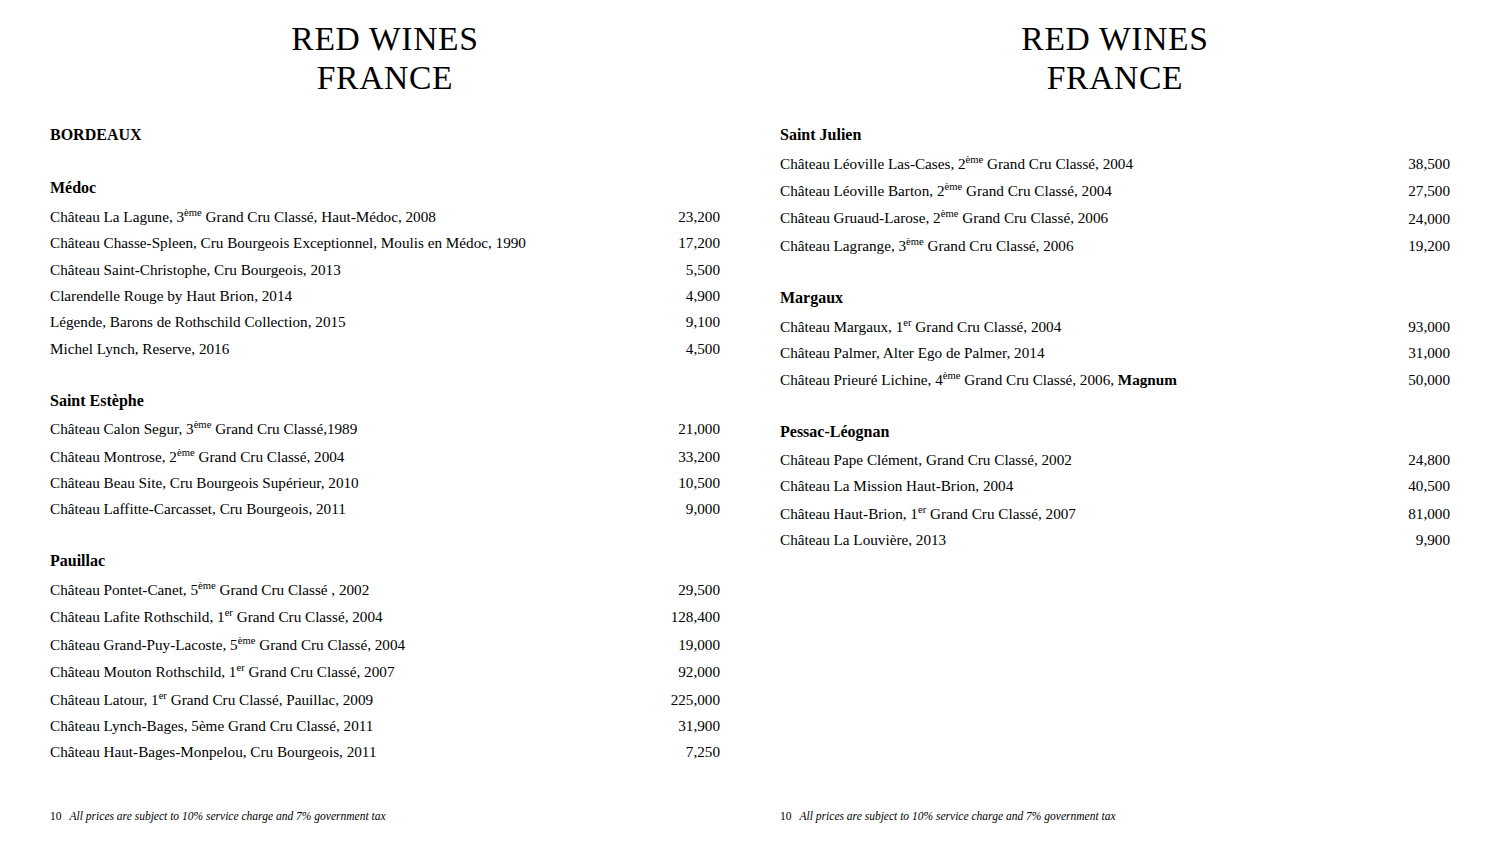RED WINESFRANCE
BORDEAUX
Médoc
Château La Lagune, 3ème Grand Cru Classé, Haut-Médoc, 200823,200
Château Chasse-Spleen, Cru Bourgeois Exceptionnel, Moulis en Médoc, 199017,200
Château Saint-Christophe, Cru Bourgeois, 20135,500
Clarendelle Rouge by Haut Brion, 20144,900
Légende, Barons de Rothschild Collection, 20159,100
Michel Lynch, Reserve, 20164,500
Saint Estèphe
Château Calon Segur, 3ème Grand Cru Classé,198921,000
Château Montrose, 2ème Grand Cru Classé, 200433,200
Château Beau Site, Cru Bourgeois Supérieur, 201010,500
Château Laffitte-Carcasset, Cru Bourgeois, 20119,000
Pauillac
Château Pontet-Canet, 5ème Grand Cru Classé , 200229,500
Château Lafite Rothschild, 1er Grand Cru Classé, 2004128,400
Château Grand-Puy-Lacoste, 5ème Grand Cru Classé, 200419,000
Château Mouton Rothschild, 1er Grand Cru Classé, 200792,000
Château Latour, 1er Grand Cru Classé, Pauillac, 2009225,000
Château Lynch-Bages, 5ème Grand Cru Classé, 201131,900
Château Haut-Bages-Monpelou, Cru Bourgeois, 20117,250
10 All prices are subject to 10% service charge and 7% government tax
RED WINESFRANCE
Saint Julien
Château Léoville Las-Cases, 2ème Grand Cru Classé, 200438,500
Château Léoville Barton, 2ème Grand Cru Classé, 200427,500
Château Gruaud-Larose, 2ème Grand Cru Classé, 200624,000
Château Lagrange, 3ème Grand Cru Classé, 200619,200
Margaux
Château Margaux, 1er Grand Cru Classé, 200493,000
Château Palmer, Alter Ego de Palmer, 201431,000
Château Prieuré Lichine, 4ème Grand Cru Classé, 2006, Magnum 50,000
Pessac-Léognan
Château Pape Clément, Grand Cru Classé, 200224,800
Château La Mission Haut-Brion, 200440,500
Château Haut-Brion, 1er Grand Cru Classé, 200781,000
Château La Louvière, 20139,900
10 All prices are subject to 10% service charge and 7% government tax